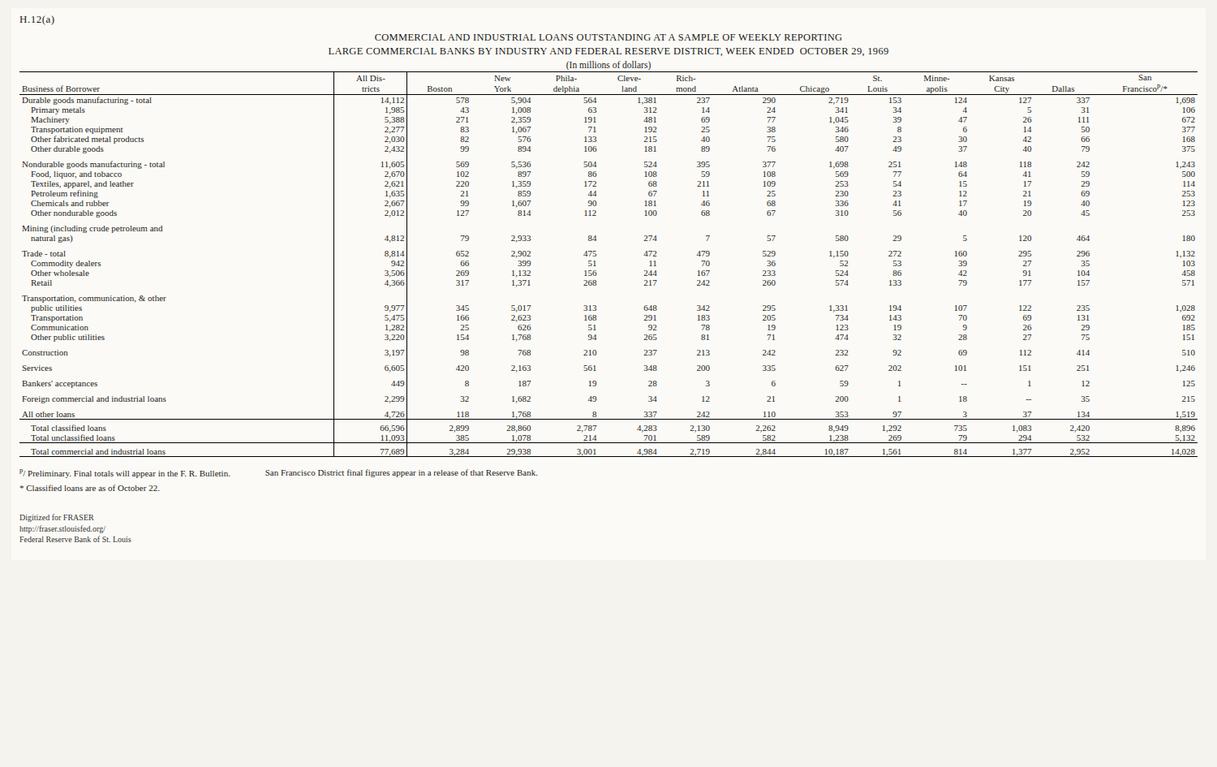H.12(a)
COMMERCIAL AND INDUSTRIAL LOANS OUTSTANDING AT A SAMPLE OF WEEKLY REPORTING
LARGE COMMERCIAL BANKS BY INDUSTRY AND FEDERAL RESERVE DISTRICT, WEEK ENDED OCTOBER 29, 1969
(In millions of dollars)
| Business of Borrower | All Dis- tricts | Boston | New York | Phila- delphia | Cleve- land | Rich- mond | Atlanta | Chicago | St. Louis | Minne- apolis | Kansas City | Dallas | San Francisco p /* |
| --- | --- | --- | --- | --- | --- | --- | --- | --- | --- | --- | --- | --- | --- |
| Durable goods manufacturing - total | 14,112 | 578 | 5,904 | 564 | 1,381 | 237 | 290 | 2,719 | 153 | 124 | 127 | 337 | 1,698 |
| Primary metals | 1,985 | 43 | 1,008 | 63 | 312 | 14 | 24 | 341 | 34 | 4 | 5 | 31 | 106 |
| Machinery | 5,388 | 271 | 2,359 | 191 | 481 | 69 | 77 | 1,045 | 39 | 47 | 26 | 111 | 672 |
| Transportation equipment | 2,277 | 83 | 1,067 | 71 | 192 | 25 | 38 | 346 | 8 | 6 | 14 | 50 | 377 |
| Other fabricated metal products | 2,030 | 82 | 576 | 133 | 215 | 40 | 75 | 580 | 23 | 30 | 42 | 66 | 168 |
| Other durable goods | 2,432 | 99 | 894 | 106 | 181 | 89 | 76 | 407 | 49 | 37 | 40 | 79 | 375 |
| Nondurable goods manufacturing - total | 11,605 | 569 | 5,536 | 504 | 524 | 395 | 377 | 1,698 | 251 | 148 | 118 | 242 | 1,243 |
| Food, liquor, and tobacco | 2,670 | 102 | 897 | 86 | 108 | 59 | 108 | 569 | 77 | 64 | 41 | 59 | 500 |
| Textiles, apparel, and leather | 2,621 | 220 | 1,359 | 172 | 68 | 211 | 109 | 253 | 54 | 15 | 17 | 29 | 114 |
| Petroleum refining | 1,635 | 21 | 859 | 44 | 67 | 11 | 25 | 230 | 23 | 12 | 21 | 69 | 253 |
| Chemicals and rubber | 2,667 | 99 | 1,607 | 90 | 181 | 46 | 68 | 336 | 41 | 17 | 19 | 40 | 123 |
| Other nondurable goods | 2,012 | 127 | 814 | 112 | 100 | 68 | 67 | 310 | 56 | 40 | 20 | 45 | 253 |
| Mining (including crude petroleum and | | | | | | | | | | | | | |
| natural gas) | 4,812 | 79 | 2,933 | 84 | 274 | 7 | 57 | 580 | 29 | 5 | 120 | 464 | 180 |
| Trade - total | 8,814 | 652 | 2,902 | 475 | 472 | 479 | 529 | 1,150 | 272 | 160 | 295 | 296 | 1,132 |
| Commodity dealers | 942 | 66 | 399 | 51 | 11 | 70 | 36 | 52 | 53 | 39 | 27 | 35 | 103 |
| Other wholesale | 3,506 | 269 | 1,132 | 156 | 244 | 167 | 233 | 524 | 86 | 42 | 91 | 104 | 458 |
| Retail | 4,366 | 317 | 1,371 | 268 | 217 | 242 | 260 | 574 | 133 | 79 | 177 | 157 | 571 |
| Transportation, communication, & other | | | | | | | | | | | | | |
| public utilities | 9,977 | 345 | 5,017 | 313 | 648 | 342 | 295 | 1,331 | 194 | 107 | 122 | 235 | 1,028 |
| Transportation | 5,475 | 166 | 2,623 | 168 | 291 | 183 | 205 | 734 | 143 | 70 | 69 | 131 | 692 |
| Communication | 1,282 | 25 | 626 | 51 | 92 | 78 | 19 | 123 | 19 | 9 | 26 | 29 | 185 |
| Other public utilities | 3,220 | 154 | 1,768 | 94 | 265 | 81 | 71 | 474 | 32 | 28 | 27 | 75 | 151 |
| Construction | 3,197 | 98 | 768 | 210 | 237 | 213 | 242 | 232 | 92 | 69 | 112 | 414 | 510 |
| Services | 6,605 | 420 | 2,163 | 561 | 348 | 200 | 335 | 627 | 202 | 101 | 151 | 251 | 1,246 |
| Bankers' acceptances | 449 | 8 | 187 | 19 | 28 | 3 | 6 | 59 | 1 | -- | 1 | 12 | 125 |
| Foreign commercial and industrial loans | 2,299 | 32 | 1,682 | 49 | 34 | 12 | 21 | 200 | 1 | 18 | -- | 35 | 215 |
| All other loans | 4,726 | 118 | 1,768 | 8 | 337 | 242 | 110 | 353 | 97 | 3 | 37 | 134 | 1,519 |
| Total classified loans | 66,596 | 2,899 | 28,860 | 2,787 | 4,283 | 2,130 | 2,262 | 8,949 | 1,292 | 735 | 1,083 | 2,420 | 8,896 |
| Total unclassified loans | 11,093 | 385 | 1,078 | 214 | 701 | 589 | 582 | 1,238 | 269 | 79 | 294 | 532 | 5,132 |
| Total commercial and industrial loans | 77,689 | 3,284 | 29,938 | 3,001 | 4,984 | 2,719 | 2,844 | 10,187 | 1,561 | 814 | 1,377 | 2,952 | 14,028 |
p/ Preliminary. Final totals will appear in the F. R. Bulletin. San Francisco District final figures appear in a release of that Reserve Bank.
* Classified loans are as of October 22.
Digitized for FRASER
http://fraser.stlouisfed.org/
Federal Reserve Bank of St. Louis